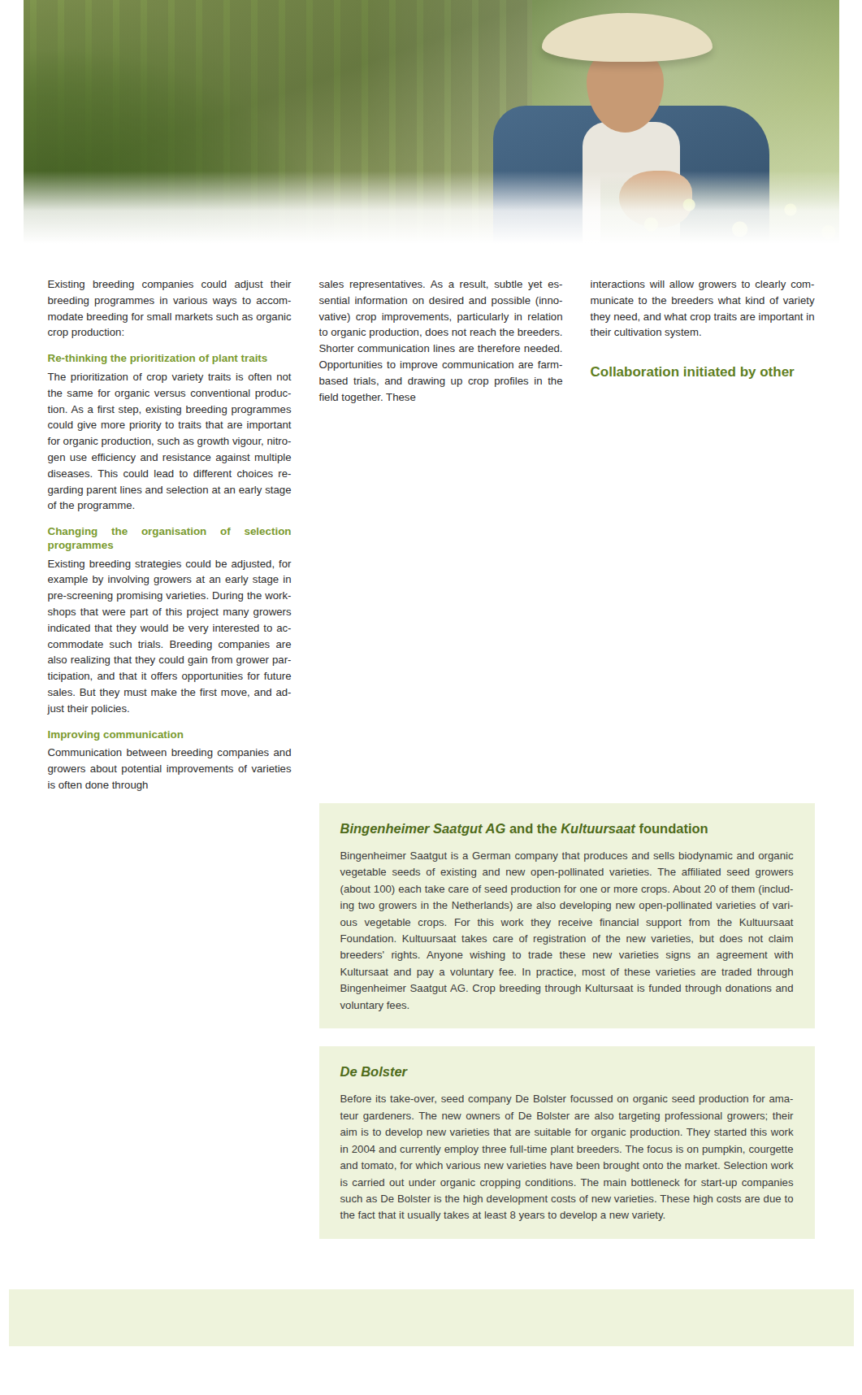Existing breeding companies could adjust their breeding programmes in various ways to accommodate breeding for small markets such as organic crop production:
Re-thinking the prioritization of plant traits
The prioritization of crop variety traits is often not the same for organic versus conventional production. As a first step, existing breeding programmes could give more priority to traits that are important for organic production, such as growth vigour, nitrogen use efficiency and resistance against multiple diseases. This could lead to different choices regarding parent lines and selection at an early stage of the programme.
Changing the organisation of selection programmes
Existing breeding strategies could be adjusted, for example by involving growers at an early stage in pre-screening promising varieties. During the workshops that were part of this project many growers indicated that they would be very interested to accommodate such trials. Breeding companies are also realizing that they could gain from grower participation, and that it offers opportunities for future sales. But they must make the first move, and adjust their policies.
Improving communication
Communication between breeding companies and growers about potential improvements of varieties is often done through
sales representatives. As a result, subtle yet essential information on desired and possible (innovative) crop improvements, particularly in relation to organic production, does not reach the breeders. Shorter communication lines are therefore needed. Opportunities to improve communication are farm-based trials, and drawing up crop profiles in the field together. These
interactions will allow growers to clearly communicate to the breeders what kind of variety they need, and what crop traits are important in their cultivation system.
Collaboration initiated by other
Bingenheimer Saatgut AG and the Kultuursaat foundation
Bingenheimer Saatgut is a German company that produces and sells biodynamic and organic vegetable seeds of existing and new open-pollinated varieties. The affiliated seed growers (about 100) each take care of seed production for one or more crops. About 20 of them (including two growers in the Netherlands) are also developing new open-pollinated varieties of various vegetable crops. For this work they receive financial support from the Kultuursaat Foundation. Kultuursaat takes care of registration of the new varieties, but does not claim breeders' rights. Anyone wishing to trade these new varieties signs an agreement with Kultursaat and pay a voluntary fee. In practice, most of these varieties are traded through Bingenheimer Saatgut AG. Crop breeding through Kultursaat is funded through donations and voluntary fees.
De Bolster
Before its take-over, seed company De Bolster focussed on organic seed production for amateur gardeners. The new owners of De Bolster are also targeting professional growers; their aim is to develop new varieties that are suitable for organic production. They started this work in 2004 and currently employ three full-time plant breeders. The focus is on pumpkin, courgette and tomato, for which various new varieties have been brought onto the market. Selection work is carried out under organic cropping conditions. The main bottleneck for start-up companies such as De Bolster is the high development costs of new varieties. These high costs are due to the fact that it usually takes at least 8 years to develop a new variety.